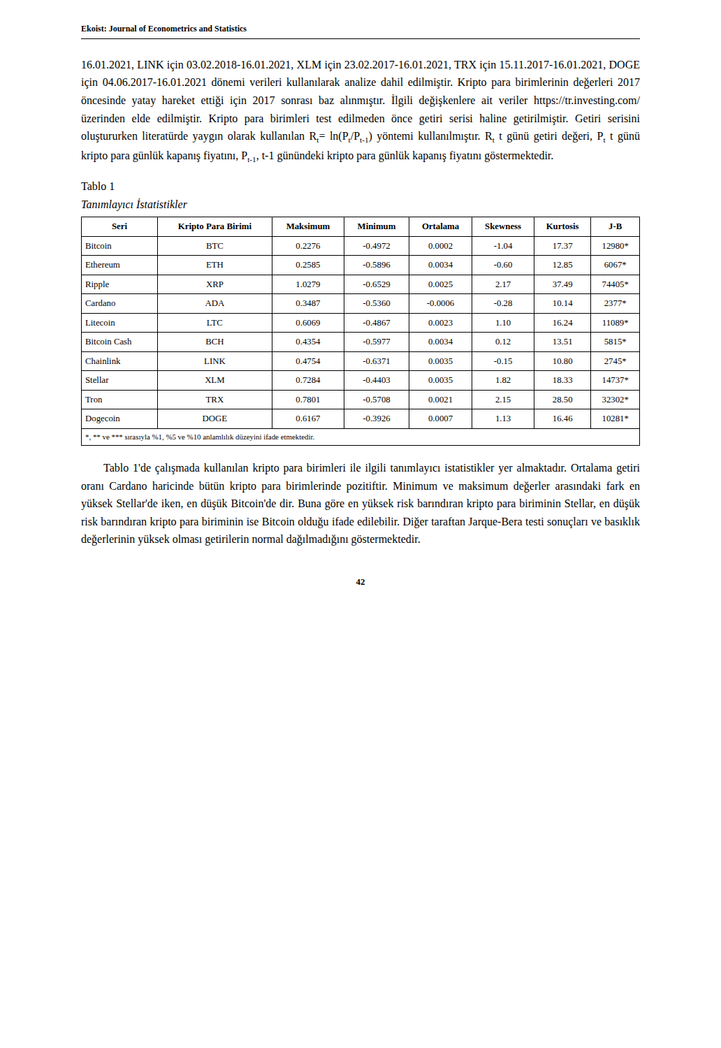Ekoist: Journal of Econometrics and Statistics
16.01.2021, LINK için 03.02.2018-16.01.2021, XLM için 23.02.2017-16.01.2021, TRX için 15.11.2017-16.01.2021, DOGE için 04.06.2017-16.01.2021 dönemi verileri kullanılarak analize dahil edilmiştir. Kripto para birimlerinin değerleri 2017 öncesinde yatay hareket ettiği için 2017 sonrası baz alınmıştır. İlgili değişkenlere ait veriler https://tr.investing.com/ üzerinden elde edilmiştir. Kripto para birimleri test edilmeden önce getiri serisi haline getirilmiştir. Getiri serisini oluştururken literatürde yaygın olarak kullanılan Rt= ln(Pt/Pt-1) yöntemi kullanılmıştır. Rt t günü getiri değeri, Pt t günü kripto para günlük kapanış fiyatını, Pt-1, t-1 günündeki kripto para günlük kapanış fiyatını göstermektedir.
Tablo 1
Tanımlayıcı İstatistikler
| Seri | Kripto Para Birimi | Maksimum | Minimum | Ortalama | Skewness | Kurtosis | J-B |
| --- | --- | --- | --- | --- | --- | --- | --- |
| Bitcoin | BTC | 0.2276 | -0.4972 | 0.0002 | -1.04 | 17.37 | 12980* |
| Ethereum | ETH | 0.2585 | -0.5896 | 0.0034 | -0.60 | 12.85 | 6067* |
| Ripple | XRP | 1.0279 | -0.6529 | 0.0025 | 2.17 | 37.49 | 74405* |
| Cardano | ADA | 0.3487 | -0.5360 | -0.0006 | -0.28 | 10.14 | 2377* |
| Litecoin | LTC | 0.6069 | -0.4867 | 0.0023 | 1.10 | 16.24 | 11089* |
| Bitcoin Cash | BCH | 0.4354 | -0.5977 | 0.0034 | 0.12 | 13.51 | 5815* |
| Chainlink | LINK | 0.4754 | -0.6371 | 0.0035 | -0.15 | 10.80 | 2745* |
| Stellar | XLM | 0.7284 | -0.4403 | 0.0035 | 1.82 | 18.33 | 14737* |
| Tron | TRX | 0.7801 | -0.5708 | 0.0021 | 2.15 | 28.50 | 32302* |
| Dogecoin | DOGE | 0.6167 | -0.3926 | 0.0007 | 1.13 | 16.46 | 10281* |
| *, ** ve *** sırasıyla %1, %5 ve %10 anlamlılık düzeyini ifade etmektedir. |
Tablo 1'de çalışmada kullanılan kripto para birimleri ile ilgili tanımlayıcı istatistikler yer almaktadır. Ortalama getiri oranı Cardano haricinde bütün kripto para birimlerinde pozitiftir. Minimum ve maksimum değerler arasındaki fark en yüksek Stellar'de iken, en düşük Bitcoin'de dir. Buna göre en yüksek risk barındıran kripto para biriminin Stellar, en düşük risk barındıran kripto para biriminin ise Bitcoin olduğu ifade edilebilir. Diğer taraftan Jarque-Bera testi sonuçları ve basıklık değerlerinin yüksek olması getirilerin normal dağılmadığını göstermektedir.
42